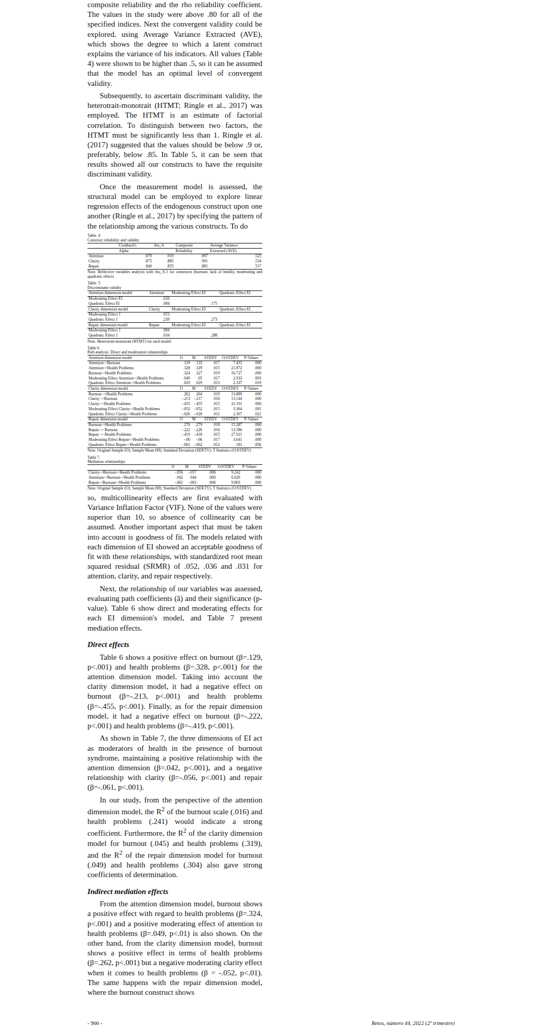composite reliability and the rho reliability coefficient. The values in the study were above .80 for all of the specified indices. Next the convergent validity could be explored, using Average Variance Extracted (AVE), which shows the degree to which a latent construct explains the variance of his indicators. All values (Table 4) were shown to be higher than .5, so it can be assumed that the model has an optimal level of convergent validity.
Subsequently, to ascertain discriminant validity, the heterotrait-monotrait (HTMT; Ringle et al., 2017) was employed. The HTMT is an estimate of factorial correlation. To distinguish between two factors, the HTMT must be significantly less than 1. Ringle et al. (2017) suggested that the values should be below .9 or, preferably, below .85. In Table 5, it can be seen that results showed all our constructs to have the requisite discriminant validity.
Once the measurement model is assessed, the structural model can be employed to explore linear regression effects of the endogenous construct upon one another (Ringle et al., 2017) by specifying the pattern of the relationship among the various constructs. To do
Table. 4
Construct reliability and validity
| | Cronbach's | rho_A | Composite | Average Variance |
| --- | --- | --- | --- | --- |
| | Alpha | | Reliability | Extracted (AVE) |
| Attention | .879 | .919 | .897 | .525 |
| Clarity | .875 | .885 | .901 | .534 |
| Repair | .840 | .855 | .881 | .517 |
Note. Reflective variables analysis with rho_A:1 for constructs (burnout, lack of health), moderating and quadratic effects
Table. 5
Discriminant validity
| Attention dimension model | Attention | Moderating Effect EI | Quadratic Effect EI |
| --- | --- | --- | --- |
| Moderating Effect EI | .026 | | |
| Quadratic Effect EI | .084 | .175 | |
| Clarity dimension model | Clarity | Moderating Effect EI | Quadratic Effect EI |
| Moderating Effect 1 | .053 | | |
| Quadratic Effect 1 | .239 | .273 | |
| Repair dimension model | Repair | Moderating Effect EI | Quadratic Effect EI |
| Moderating Effect 1 | .084 | | |
| Quadratic Effect 1 | .034 | .288 | |
Note. Heterotrait-monotrait (HTMT) for each model
Table 6.
Path analysis: Direct and moderation relationships
| Attention dimension model | O | M | STEDV | O/STDEV | P-Values |
| --- | --- | --- | --- | --- | --- |
| Attention->Burnout | .129 | .133 | .017 | 7.431 | .000 |
| Attention->Health Problems | .328 | .329 | .015 | 21.872 | .000 |
| Burnout->Health Problems | .324 | .327 | .019 | 16.727 | .000 |
| Moderating Effect Attention->Health Problems | .049 | .05 | .017 | 2.933 | .003 |
| Quadratic Effect Attention->Health Problems | .029 | .029 | .013 | 2.337 | .019 |
| Clarity dimension model | O | M | STEDV | O/STDEV | P-Values |
| Burnout ->Health Problems | .262 | .264 | .019 | 13.889 | .000 |
| Clarity ->Burnout | -.213 | -.217 | .016 | 13.144 | .000 |
| Clarity ->Health Problems | -.455 | -.455 | .015 | 31.191 | .000 |
| Moderating Effect Clarity->Health Problems | -.052 | -.052 | .015 | 3.364 | .001 |
| Quadratic Effect Clarity->Health Problems | -.026 | -.026 | .011 | 2.307 | .021 |
| Repair dimension model | O | M | STEDV | O/STDEV | P-Values |
| Burnout->Health Problems | .276 | .279 | .018 | 15.287 | .000 |
| Repair -> Burnout | -.222 | -.226 | .016 | 13.586 | .000 |
| Repair -> Health Problems | -.419 | -.418 | .015 | 27.921 | .000 |
| Moderating Effect Repair->Health Problems | -.06 | -.06 | .017 | 3.641 | .000 |
| Quadratic Effect Repair->Health Problems | -.002 | -.002 | .012 | .181 | .856 |
Note. Original Sample (O); Sample Mean (M); Standard Deviation (SDETV); T Statistics (O/STDEV)
Table 7.
Mediation relationships
| | O | M | STEDV | O/STDEV | P-Values |
| --- | --- | --- | --- | --- | --- |
| Clarity->Burnout->Health Problems | -.056 | -.057 | .006 | 9.242 | .000 |
| Attention->Burnout->Health Problems | .042 | .044 | .006 | 6.629 | .000 |
| Repair->Burnout->Health Problems | -.061 | -.063 | .006 | 9.803 | .000 |
Note. Original Sample (O); Sample Mean (M); Standard Deviation (SDETV); T Statistics (O/STDEV)
so, multicollinearity effects are first evaluated with Variance Inflation Factor (VIF). None of the values were superior than 10, so absence of collinearity can be assumed. Another important aspect that must be taken into account is goodness of fit. The models related with each dimension of EI showed an acceptable goodness of fit with these relationships, with standardized root mean squared residual (SRMR) of .052, .036 and .031 for attention, clarity, and repair respectively.
Next, the relationship of our variables was assessed, evaluating path coefficients (â) and their significance (p-value). Table 6 show direct and moderating effects for each EI dimension's model, and Table 7 present mediation effects.
Direct effects
Table 6 shows a positive effect on burnout (β=.129, p<.001) and health problems (β=.328, p<.001) for the attention dimension model. Taking into account the clarity dimension model, it had a negative effect on burnout (β=-.213, p<.001) and health problems (β=-.455, p<.001). Finally, as for the repair dimension model, it had a negative effect on burnout (β=-.222, p<.001) and health problems (β=-.419, p<.001).
As shown in Table 7, the three dimensions of EI act as moderators of health in the presence of burnout syndrome, maintaining a positive relationship with the attention dimension (β=.042, p<.001), and a negative relationship with clarity (β=-.056, p<.001) and repair (β=-.061, p<.001).
In our study, from the perspective of the attention dimension model, the R2 of the burnout scale (.016) and health problems (.241) would indicate a strong coefficient. Furthermore, the R2 of the clarity dimension model for burnout (.045) and health problems (.319), and the R2 of the repair dimension model for burnout (.049) and health problems (.304) also gave strong coefficients of determination.
Indirect mediation effects
From the attention dimension model, burnout shows a positive effect with regard to health problems (β=.324, p<.001) and a positive moderating effect of attention to health problems (β=.049, p<.01) is also shown. On the other hand, from the clarity dimension model, burnout shows a positive effect in terms of health problems (β=.262, p<.001) but a negative moderating clarity effect when it comes to health problems (β = -.052, p<.01). The same happens with the repair dimension model, where the burnout construct shows
- 966 -
Retos, número 44, 2022 (2º trimestre)